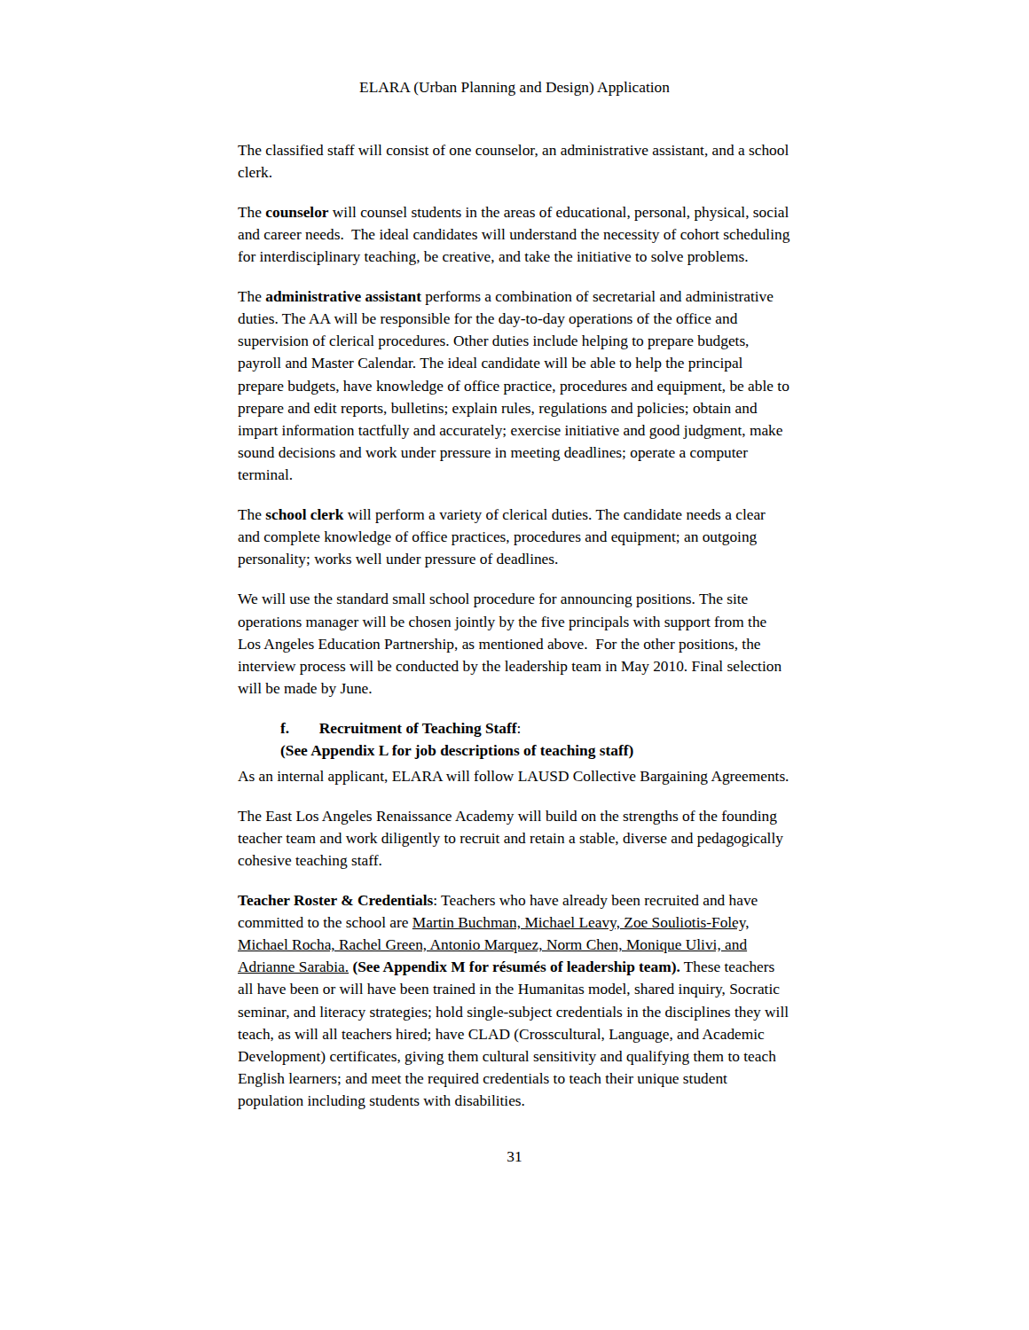ELARA (Urban Planning and Design) Application
The classified staff will consist of one counselor, an administrative assistant, and a school clerk.
The counselor will counsel students in the areas of educational, personal, physical, social and career needs. The ideal candidates will understand the necessity of cohort scheduling for interdisciplinary teaching, be creative, and take the initiative to solve problems.
The administrative assistant performs a combination of secretarial and administrative duties. The AA will be responsible for the day-to-day operations of the office and supervision of clerical procedures. Other duties include helping to prepare budgets, payroll and Master Calendar. The ideal candidate will be able to help the principal prepare budgets, have knowledge of office practice, procedures and equipment, be able to prepare and edit reports, bulletins; explain rules, regulations and policies; obtain and impart information tactfully and accurately; exercise initiative and good judgment, make sound decisions and work under pressure in meeting deadlines; operate a computer terminal.
The school clerk will perform a variety of clerical duties. The candidate needs a clear and complete knowledge of office practices, procedures and equipment; an outgoing personality; works well under pressure of deadlines.
We will use the standard small school procedure for announcing positions. The site operations manager will be chosen jointly by the five principals with support from the Los Angeles Education Partnership, as mentioned above. For the other positions, the interview process will be conducted by the leadership team in May 2010. Final selection will be made by June.
f. Recruitment of Teaching Staff:
(See Appendix L for job descriptions of teaching staff)
As an internal applicant, ELARA will follow LAUSD Collective Bargaining Agreements.
The East Los Angeles Renaissance Academy will build on the strengths of the founding teacher team and work diligently to recruit and retain a stable, diverse and pedagogically cohesive teaching staff.
Teacher Roster & Credentials: Teachers who have already been recruited and have committed to the school are Martin Buchman, Michael Leavy, Zoe Souliotis-Foley, Michael Rocha, Rachel Green, Antonio Marquez, Norm Chen, Monique Ulivi, and Adrianne Sarabia. (See Appendix M for résumés of leadership team). These teachers all have been or will have been trained in the Humanitas model, shared inquiry, Socratic seminar, and literacy strategies; hold single-subject credentials in the disciplines they will teach, as will all teachers hired; have CLAD (Crosscultural, Language, and Academic Development) certificates, giving them cultural sensitivity and qualifying them to teach English learners; and meet the required credentials to teach their unique student population including students with disabilities.
31